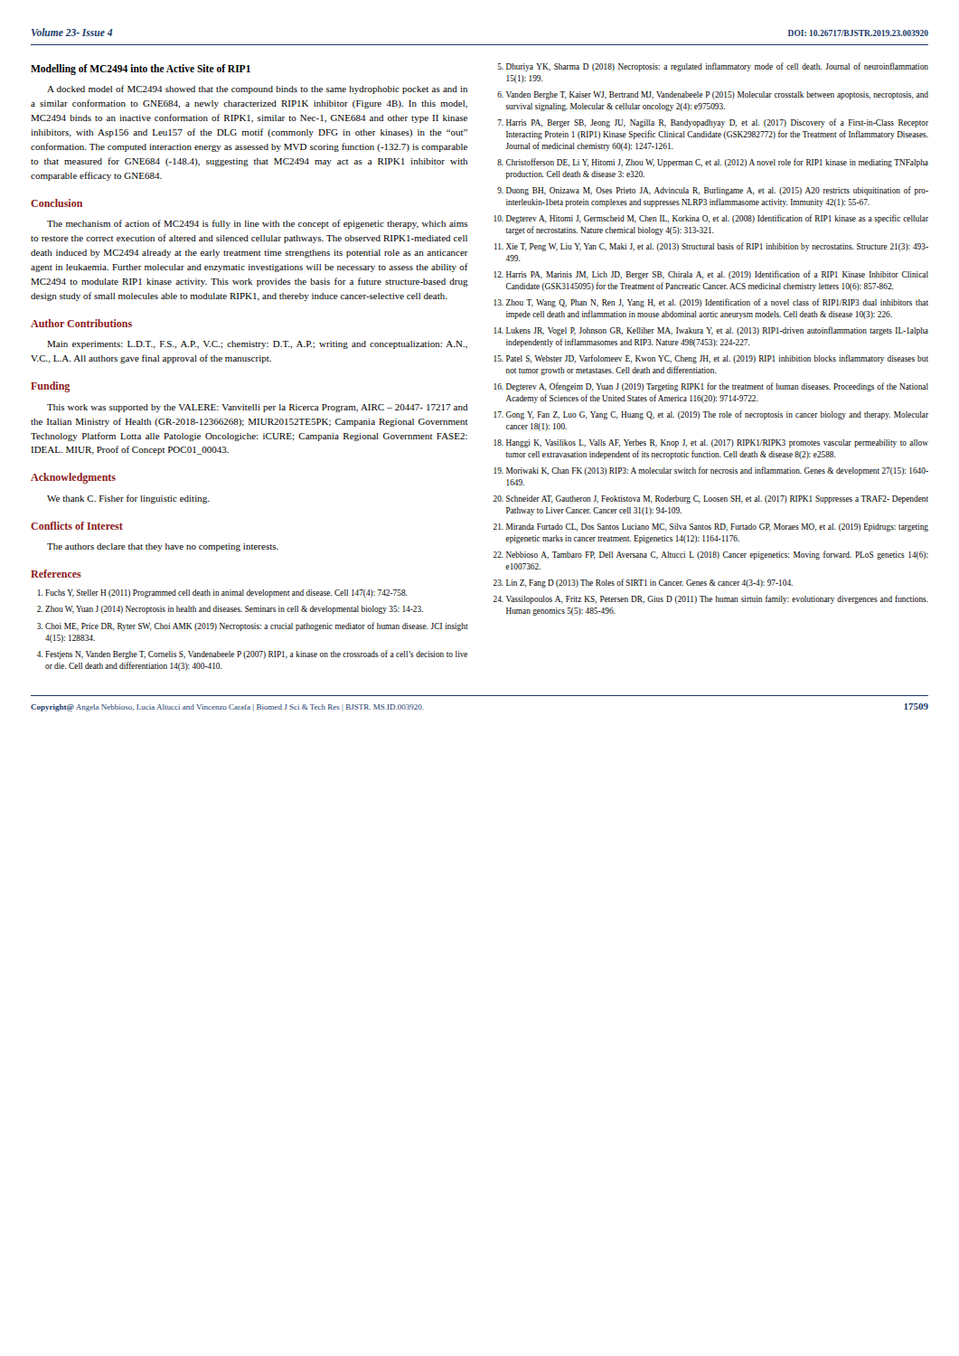Volume 23- Issue 4
DOI: 10.26717/BJSTR.2019.23.003920
Modelling of MC2494 into the Active Site of RIP1
A docked model of MC2494 showed that the compound binds to the same hydrophobic pocket as and in a similar conformation to GNE684, a newly characterized RIP1K inhibitor (Figure 4B). In this model, MC2494 binds to an inactive conformation of RIPK1, similar to Nec-1, GNE684 and other type II kinase inhibitors, with Asp156 and Leu157 of the DLG motif (commonly DFG in other kinases) in the “out” conformation. The computed interaction energy as assessed by MVD scoring function (-132.7) is comparable to that measured for GNE684 (-148.4), suggesting that MC2494 may act as a RIPK1 inhibitor with comparable efficacy to GNE684.
Conclusion
The mechanism of action of MC2494 is fully in line with the concept of epigenetic therapy, which aims to restore the correct execution of altered and silenced cellular pathways. The observed RIPK1-mediated cell death induced by MC2494 already at the early treatment time strengthens its potential role as an anticancer agent in leukaemia. Further molecular and enzymatic investigations will be necessary to assess the ability of MC2494 to modulate RIP1 kinase activity. This work provides the basis for a future structure-based drug design study of small molecules able to modulate RIPK1, and thereby induce cancer-selective cell death.
Author Contributions
Main experiments: L.D.T., F.S., A.P., V.C.; chemistry: D.T., A.P.; writing and conceptualization: A.N., V.C., L.A. All authors gave final approval of the manuscript.
Funding
This work was supported by the VALERE: Vanvitelli per la Ricerca Program, AIRC – 20447- 17217 and the Italian Ministry of Health (GR-2018-12366268); MIUR20152TE5PK; Campania Regional Government Technology Platform Lotta alle Patologie Oncologiche: iCURE; Campania Regional Government FASE2: IDEAL. MIUR, Proof of Concept POC01_00043.
Acknowledgments
We thank C. Fisher for linguistic editing.
Conflicts of Interest
The authors declare that they have no competing interests.
References
Fuchs Y, Steller H (2011) Programmed cell death in animal development and disease. Cell 147(4): 742-758.
Zhou W, Yuan J (2014) Necroptosis in health and diseases. Seminars in cell & developmental biology 35: 14-23.
Choi ME, Price DR, Ryter SW, Choi AMK (2019) Necroptosis: a crucial pathogenic mediator of human disease. JCI insight 4(15): 128834.
Festjens N, Vanden Berghe T, Cornelis S, Vandenabeele P (2007) RIP1, a kinase on the crossroads of a cell’s decision to live or die. Cell death and differentiation 14(3): 400-410.
Dhuriya YK, Sharma D (2018) Necroptosis: a regulated inflammatory mode of cell death. Journal of neuroinflammation 15(1): 199.
Vanden Berghe T, Kaiser WJ, Bertrand MJ, Vandenabeele P (2015) Molecular crosstalk between apoptosis, necroptosis, and survival signaling. Molecular & cellular oncology 2(4): e975093.
Harris PA, Berger SB, Jeong JU, Nagilla R, Bandyopadhyay D, et al. (2017) Discovery of a First-in-Class Receptor Interacting Protein 1 (RIP1) Kinase Specific Clinical Candidate (GSK2982772) for the Treatment of Inflammatory Diseases. Journal of medicinal chemistry 60(4): 1247-1261.
Christofferson DE, Li Y, Hitomi J, Zhou W, Upperman C, et al. (2012) A novel role for RIP1 kinase in mediating TNFalpha production. Cell death & disease 3: e320.
Duong BH, Onizawa M, Oses Prieto JA, Advincula R, Burlingame A, et al. (2015) A20 restricts ubiquitination of pro-interleukin-1beta protein complexes and suppresses NLRP3 inflammasome activity. Immunity 42(1): 55-67.
Degterev A, Hitomi J, Germscheid M, Chen IL, Korkina O, et al. (2008) Identification of RIP1 kinase as a specific cellular target of necrostatins. Nature chemical biology 4(5): 313-321.
Xie T, Peng W, Liu Y, Yan C, Maki J, et al. (2013) Structural basis of RIP1 inhibition by necrostatins. Structure 21(3): 493-499.
Harris PA, Marinis JM, Lich JD, Berger SB, Chirala A, et al. (2019) Identification of a RIP1 Kinase Inhibitor Clinical Candidate (GSK3145095) for the Treatment of Pancreatic Cancer. ACS medicinal chemistry letters 10(6): 857-862.
Zhou T, Wang Q, Phan N, Ren J, Yang H, et al. (2019) Identification of a novel class of RIP1/RIP3 dual inhibitors that impede cell death and inflammation in mouse abdominal aortic aneurysm models. Cell death & disease 10(3): 226.
Lukens JR, Vogel P, Johnson GR, Kelliher MA, Iwakura Y, et al. (2013) RIP1-driven autoinflammation targets IL-1alpha independently of inflammasomes and RIP3. Nature 498(7453): 224-227.
Patel S, Webster JD, Varfolomeev E, Kwon YC, Cheng JH, et al. (2019) RIP1 inhibition blocks inflammatory diseases but not tumor growth or metastases. Cell death and differentiation.
Degterev A, Ofengeim D, Yuan J (2019) Targeting RIPK1 for the treatment of human diseases. Proceedings of the National Academy of Sciences of the United States of America 116(20): 9714-9722.
Gong Y, Fan Z, Luo G, Yang C, Huang Q, et al. (2019) The role of necroptosis in cancer biology and therapy. Molecular cancer 18(1): 100.
Hanggi K, Vasilikos L, Valls AF, Yerbes R, Knop J, et al. (2017) RIPK1/RIPK3 promotes vascular permeability to allow tumor cell extravasation independent of its necroptotic function. Cell death & disease 8(2): e2588.
Moriwaki K, Chan FK (2013) RIP3: A molecular switch for necrosis and inflammation. Genes & development 27(15): 1640-1649.
Schneider AT, Gautheron J, Feoktistova M, Roderburg C, Loosen SH, et al. (2017) RIPK1 Suppresses a TRAF2- Dependent Pathway to Liver Cancer. Cancer cell 31(1): 94-109.
Miranda Furtado CL, Dos Santos Luciano MC, Silva Santos RD, Furtado GP, Moraes MO, et al. (2019) Epidrugs: targeting epigenetic marks in cancer treatment. Epigenetics 14(12): 1164-1176.
Nebbioso A, Tambaro FP, Dell Aversana C, Altucci L (2018) Cancer epigenetics: Moving forward. PLoS genetics 14(6): e1007362.
Lin Z, Fang D (2013) The Roles of SIRT1 in Cancer. Genes & cancer 4(3-4): 97-104.
Vassilopoulos A, Fritz KS, Petersen DR, Gius D (2011) The human sirtuin family: evolutionary divergences and functions. Human genomics 5(5): 485-496.
Copyright@ Angela Nebbioso, Lucia Altucci and Vincenzo Carafa | Biomed J Sci & Tech Res | BJSTR. MS.ID.003920.
17509